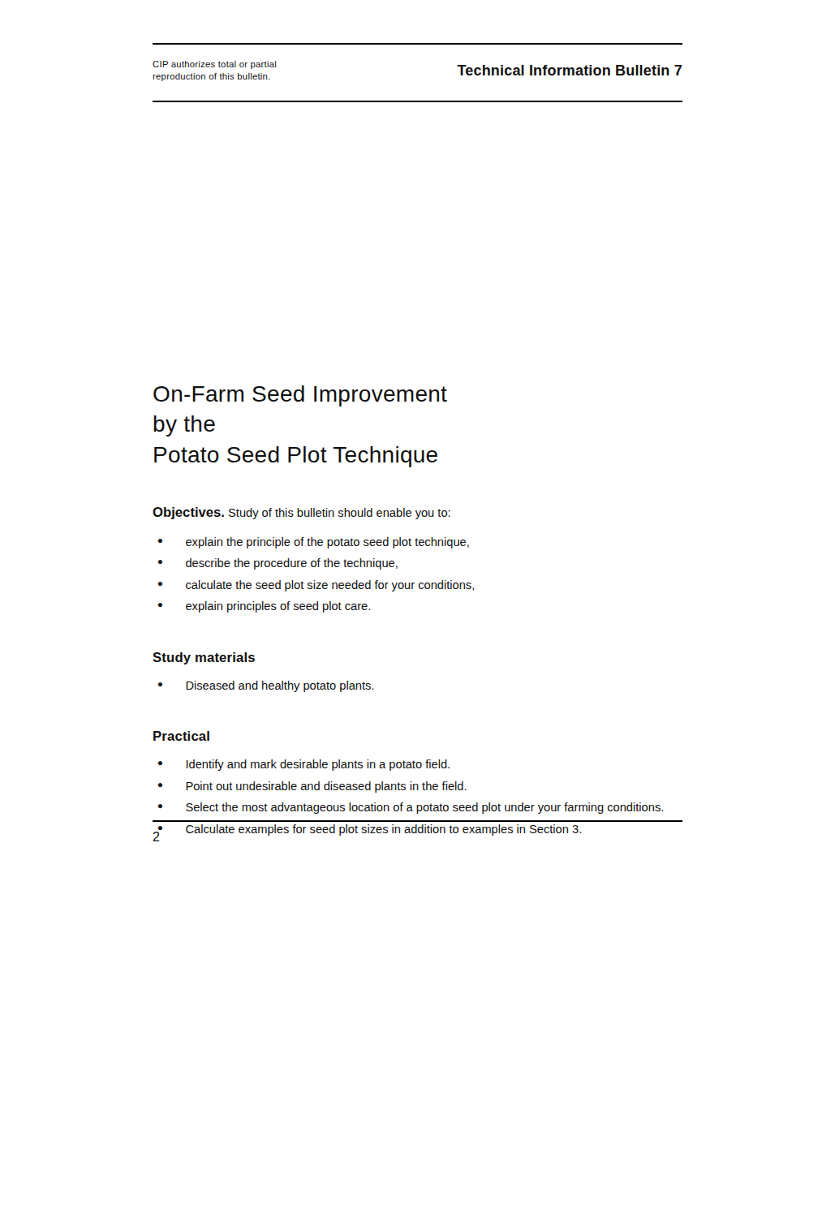CIP authorizes total or partial reproduction of this bulletin.
Technical Information Bulletin 7
On-Farm Seed Improvement by the Potato Seed Plot Technique
Objectives. Study of this bulletin should enable you to:
explain the principle of the potato seed plot technique,
describe the procedure of the technique,
calculate the seed plot size needed for your conditions,
explain principles of seed plot care.
Study materials
Diseased and healthy potato plants.
Practical
Identify and mark desirable plants in a potato field.
Point out undesirable and diseased plants in the field.
Select the most advantageous location of a potato seed plot under your farming conditions.
Calculate examples for seed plot sizes in addition to examples in Section 3.
2